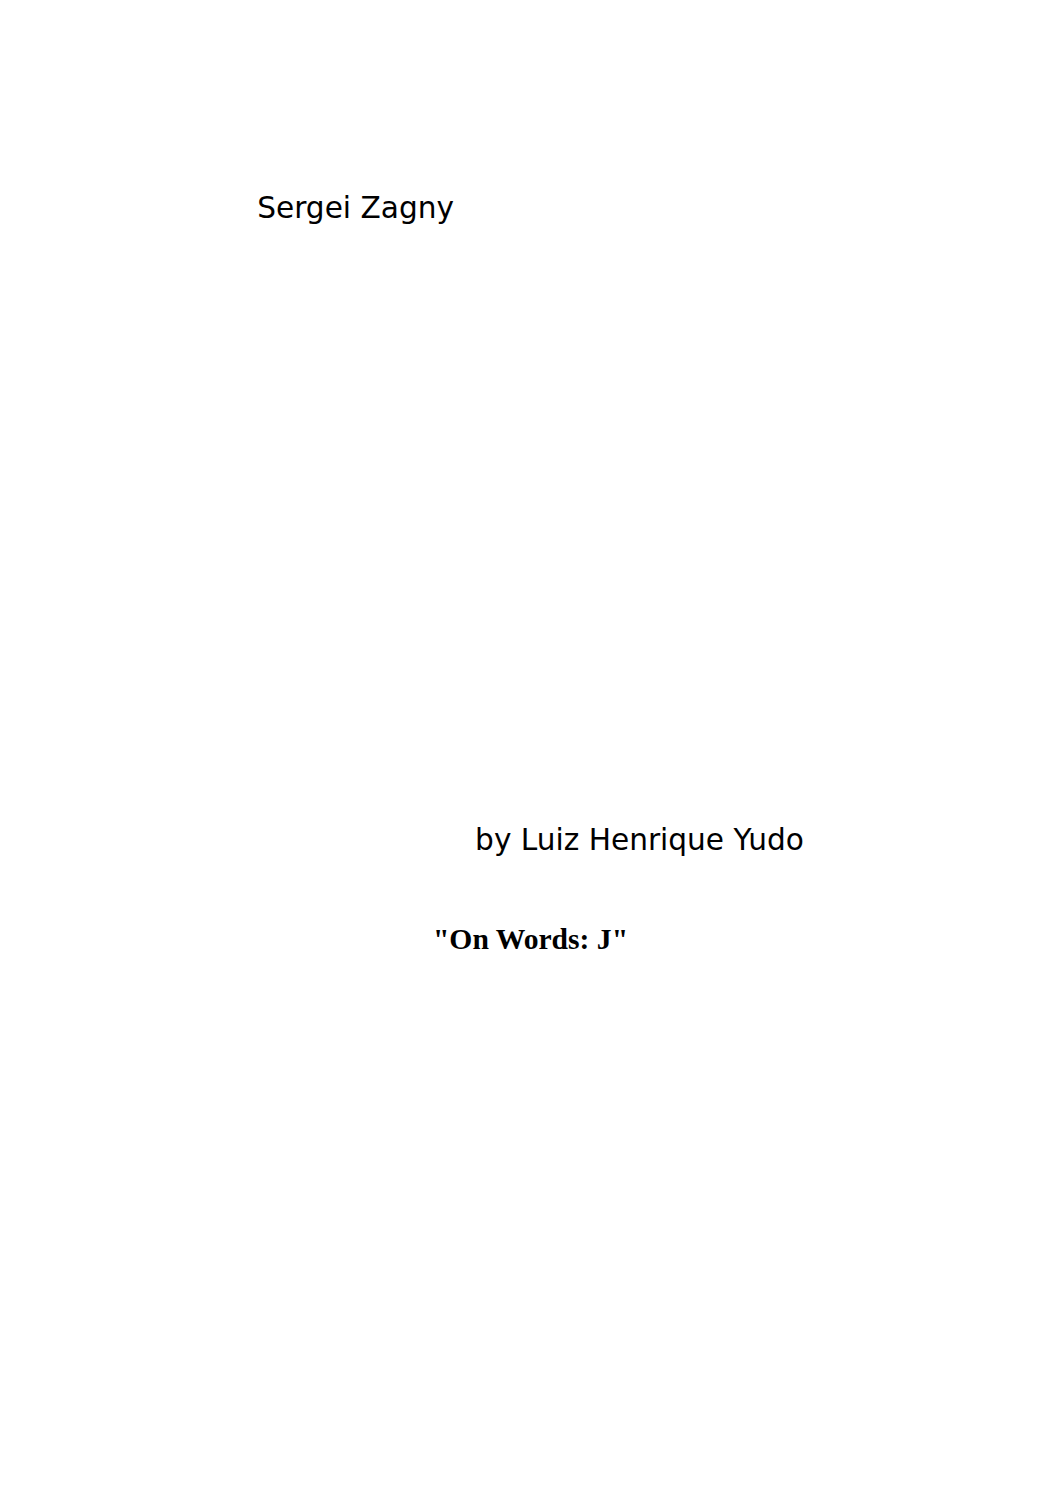Sergei Zagny
"On Words: J"
by Luiz Henrique Yudo